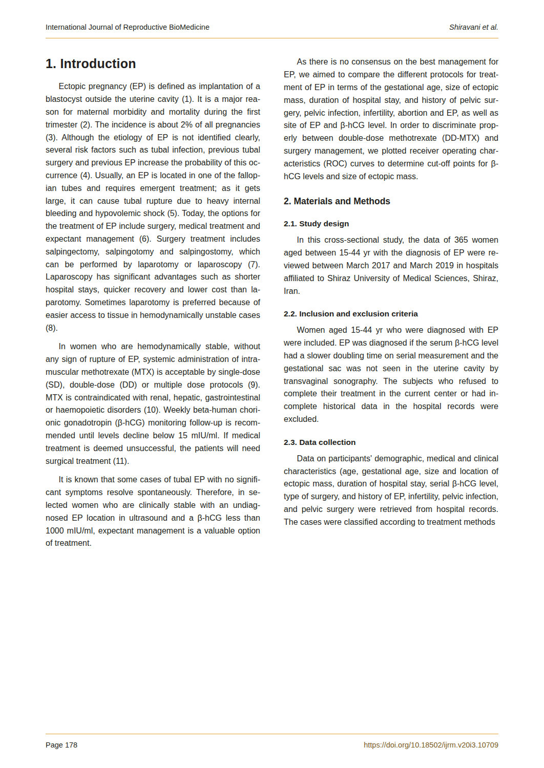International Journal of Reproductive BioMedicine
Shiravani et al.
1. Introduction
Ectopic pregnancy (EP) is defined as implantation of a blastocyst outside the uterine cavity (1). It is a major reason for maternal morbidity and mortality during the first trimester (2). The incidence is about 2% of all pregnancies (3). Although the etiology of EP is not identified clearly, several risk factors such as tubal infection, previous tubal surgery and previous EP increase the probability of this occurrence (4). Usually, an EP is located in one of the fallopian tubes and requires emergent treatment; as it gets large, it can cause tubal rupture due to heavy internal bleeding and hypovolemic shock (5). Today, the options for the treatment of EP include surgery, medical treatment and expectant management (6). Surgery treatment includes salpingectomy, salpingotomy and salpingostomy, which can be performed by laparotomy or laparoscopy (7). Laparoscopy has significant advantages such as shorter hospital stays, quicker recovery and lower cost than laparotomy. Sometimes laparotomy is preferred because of easier access to tissue in hemodynamically unstable cases (8).
In women who are hemodynamically stable, without any sign of rupture of EP, systemic administration of intramuscular methotrexate (MTX) is acceptable by single-dose (SD), double-dose (DD) or multiple dose protocols (9). MTX is contraindicated with renal, hepatic, gastrointestinal or haemopoietic disorders (10). Weekly beta-human chorionic gonadotropin (β-hCG) monitoring follow-up is recommended until levels decline below 15 mIU/ml. If medical treatment is deemed unsuccessful, the patients will need surgical treatment (11).
It is known that some cases of tubal EP with no significant symptoms resolve spontaneously. Therefore, in selected women who are clinically stable with an undiagnosed EP location in ultrasound and a β-hCG less than 1000 mIU/ml, expectant management is a valuable option of treatment.
As there is no consensus on the best management for EP, we aimed to compare the different protocols for treatment of EP in terms of the gestational age, size of ectopic mass, duration of hospital stay, and history of pelvic surgery, pelvic infection, infertility, abortion and EP, as well as site of EP and β-hCG level. In order to discriminate properly between double-dose methotrexate (DD-MTX) and surgery management, we plotted receiver operating characteristics (ROC) curves to determine cut-off points for β-hCG levels and size of ectopic mass.
2. Materials and Methods
2.1. Study design
In this cross-sectional study, the data of 365 women aged between 15-44 yr with the diagnosis of EP were reviewed between March 2017 and March 2019 in hospitals affiliated to Shiraz University of Medical Sciences, Shiraz, Iran.
2.2. Inclusion and exclusion criteria
Women aged 15-44 yr who were diagnosed with EP were included. EP was diagnosed if the serum β-hCG level had a slower doubling time on serial measurement and the gestational sac was not seen in the uterine cavity by transvaginal sonography. The subjects who refused to complete their treatment in the current center or had incomplete historical data in the hospital records were excluded.
2.3. Data collection
Data on participants' demographic, medical and clinical characteristics (age, gestational age, size and location of ectopic mass, duration of hospital stay, serial β-hCG level, type of surgery, and history of EP, infertility, pelvic infection, and pelvic surgery were retrieved from hospital records. The cases were classified according to treatment methods
Page 178
https://doi.org/10.18502/ijrm.v20i3.10709